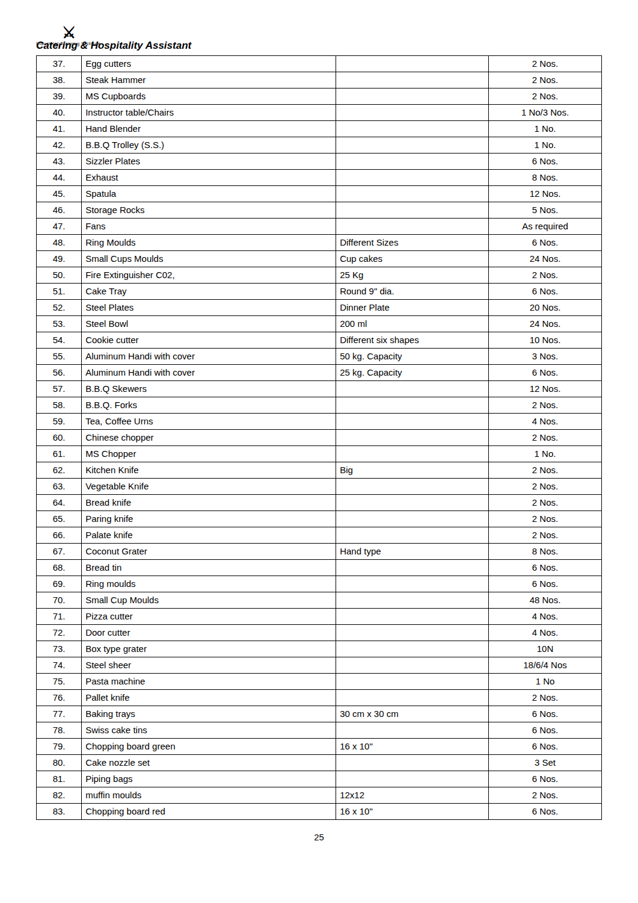⚔
Industrial Training Institute
Catering & Hospitality Assistant
| 37. | Egg cutters | | 2 Nos. |
| 38. | Steak Hammer | | 2 Nos. |
| 39. | MS Cupboards | | 2 Nos. |
| 40. | Instructor table/Chairs | | 1 No/3 Nos. |
| 41. | Hand Blender | | 1 No. |
| 42. | B.B.Q Trolley (S.S.) | | 1 No. |
| 43. | Sizzler Plates | | 6 Nos. |
| 44. | Exhaust | | 8 Nos. |
| 45. | Spatula | | 12 Nos. |
| 46. | Storage Rocks | | 5 Nos. |
| 47. | Fans | | As required |
| 48. | Ring Moulds | Different Sizes | 6 Nos. |
| 49. | Small Cups Moulds | Cup cakes | 24 Nos. |
| 50. | Fire Extinguisher C02, | 25 Kg | 2 Nos. |
| 51. | Cake Tray | Round 9" dia. | 6 Nos. |
| 52. | Steel Plates | Dinner Plate | 20 Nos. |
| 53. | Steel Bowl | 200 ml | 24 Nos. |
| 54. | Cookie cutter | Different six shapes | 10 Nos. |
| 55. | Aluminum Handi with cover | 50 kg. Capacity | 3 Nos. |
| 56. | Aluminum Handi with cover | 25 kg. Capacity | 6 Nos. |
| 57. | B.B.Q Skewers | | 12 Nos. |
| 58. | B.B.Q. Forks | | 2 Nos. |
| 59. | Tea, Coffee Urns | | 4 Nos. |
| 60. | Chinese chopper | | 2 Nos. |
| 61. | MS Chopper | | 1 No. |
| 62. | Kitchen Knife | Big | 2 Nos. |
| 63. | Vegetable Knife | | 2 Nos. |
| 64. | Bread knife | | 2 Nos. |
| 65. | Paring knife | | 2 Nos. |
| 66. | Palate knife | | 2 Nos. |
| 67. | Coconut Grater | Hand type | 8 Nos. |
| 68. | Bread tin | | 6 Nos. |
| 69. | Ring moulds | | 6 Nos. |
| 70. | Small Cup Moulds | | 48 Nos. |
| 71. | Pizza cutter | | 4 Nos. |
| 72. | Door cutter | | 4 Nos. |
| 73. | Box type grater | | 10N |
| 74. | Steel sheer | | 18/6/4 Nos |
| 75. | Pasta machine | | 1 No |
| 76. | Pallet knife | | 2 Nos. |
| 77. | Baking trays | 30 cm x 30 cm | 6 Nos. |
| 78. | Swiss cake tins | | 6 Nos. |
| 79. | Chopping board green | 16 x 10" | 6 Nos. |
| 80. | Cake nozzle set | | 3 Set |
| 81. | Piping bags | | 6 Nos. |
| 82. | muffin moulds | 12x12 | 2 Nos. |
| 83. | Chopping board red | 16 x 10" | 6 Nos. |
25